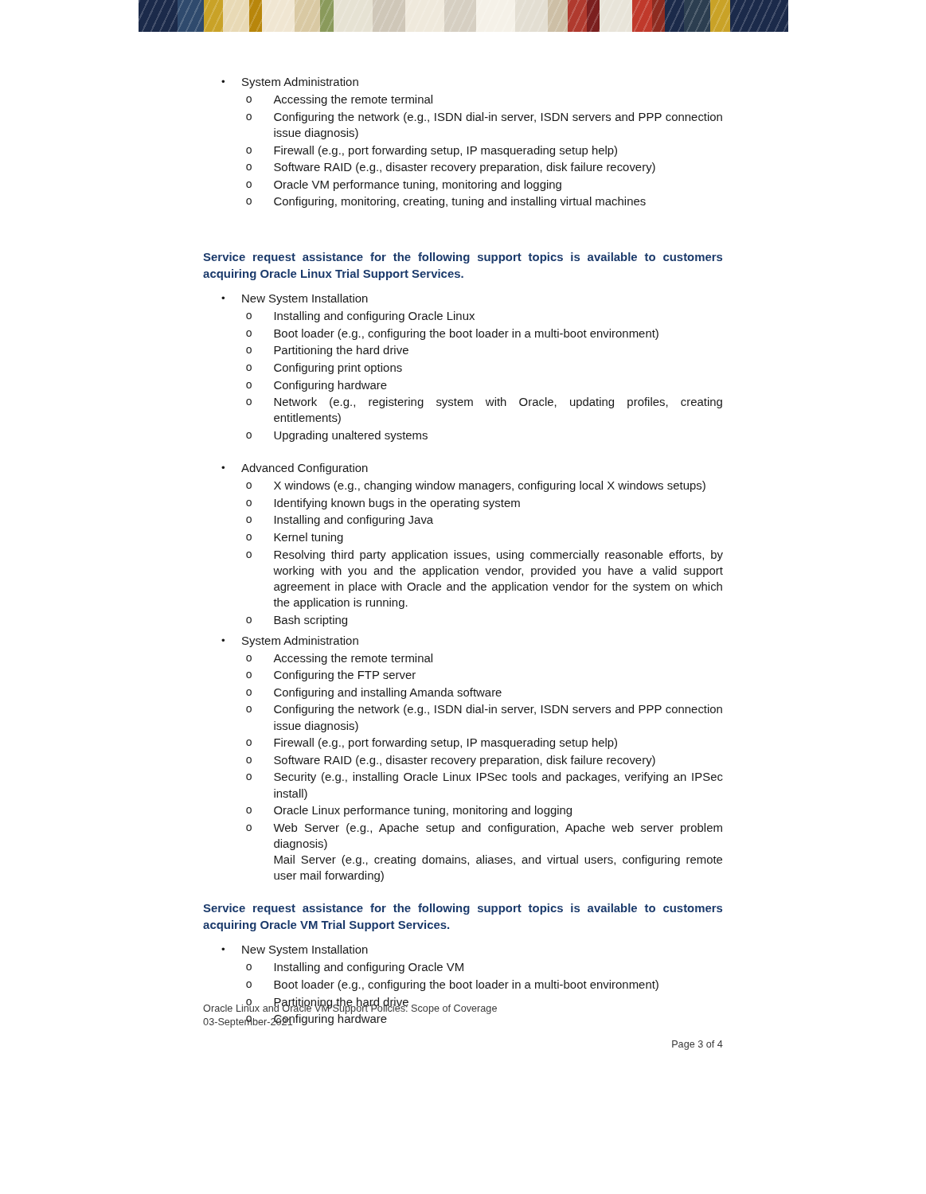•System Administration
o Accessing the remote terminal
o Configuring the network (e.g., ISDN dial-in server, ISDN servers and PPP connection issue diagnosis)
o Firewall (e.g., port forwarding setup, IP masquerading setup help)
o Software RAID (e.g., disaster recovery preparation, disk failure recovery)
o Oracle VM performance tuning, monitoring and logging
o Configuring, monitoring, creating, tuning and installing virtual machines
Service request assistance for the following support topics is available to customers acquiring Oracle Linux Trial Support Services.
•New System Installation
o Installing and configuring Oracle Linux
o Boot loader (e.g., configuring the boot loader in a multi-boot environment)
o Partitioning the hard drive
o Configuring print options
o Configuring hardware
o Network (e.g., registering system with Oracle, updating profiles, creating entitlements)
o Upgrading unaltered systems
•Advanced Configuration
o X windows (e.g., changing window managers, configuring local X windows setups)
o Identifying known bugs in the operating system
o Installing and configuring Java
o Kernel tuning
o Resolving third party application issues, using commercially reasonable efforts, by working with you and the application vendor, provided you have a valid support agreement in place with Oracle and the application vendor for the system on which the application is running.
o Bash scripting
•System Administration
o Accessing the remote terminal
o Configuring the FTP server
o Configuring and installing Amanda software
o Configuring the network (e.g., ISDN dial-in server, ISDN servers and PPP connection issue diagnosis)
o Firewall (e.g., port forwarding setup, IP masquerading setup help)
o Software RAID (e.g., disaster recovery preparation, disk failure recovery)
o Security (e.g., installing Oracle Linux IPSec tools and packages, verifying an IPSec install)
o Oracle Linux performance tuning, monitoring and logging
o Web Server (e.g., Apache setup and configuration, Apache web server problem diagnosis)
Mail Server (e.g., creating domains, aliases, and virtual users, configuring remote user mail forwarding)
Service request assistance for the following support topics is available to customers acquiring Oracle VM Trial Support Services.
•New System Installation
o Installing and configuring Oracle VM
o Boot loader (e.g., configuring the boot loader in a multi-boot environment)
o Partitioning the hard drive
o Configuring hardware
Oracle Linux and Oracle VM Support Policies: Scope of Coverage
03-September-2021
Page 3 of 4